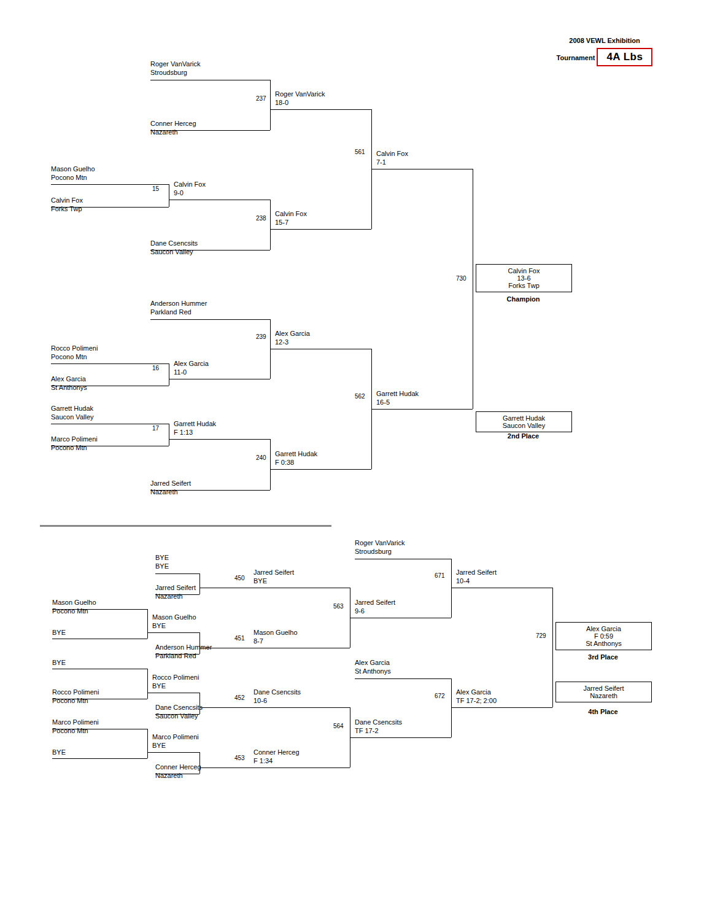2008 VEWL Exhibition
Tournament
4A Lbs
Roger VanVarick
Stroudsburg
Conner Herceg
Nazareth
237
Roger VanVarick
18-0
Mason Guelho
Pocono Mtn
Calvin Fox
Forks Twp
15
Calvin Fox
9-0
Dane Csencsits
Saucon Valley
238
Calvin Fox
15-7
561
Calvin Fox
7-1
Anderson Hummer
Parkland Red
Rocco Polimeni
Pocono Mtn
Alex Garcia
St Anthonys
16
Alex Garcia
11-0
239
Alex Garcia
12-3
Garrett Hudak
Saucon Valley
Marco Polimeni
Pocono Mtn
17
Garrett Hudak
F 1:13
Jarred Seifert
Nazareth
240
Garrett Hudak
F 0:38
562
Garrett Hudak
16-5
730
Calvin Fox
13-6
Forks Twp
Champion
Garrett Hudak
Saucon Valley
2nd Place
BYE
BYE
Jarred Seifert
Nazareth
450
Jarred Seifert
BYE
Mason Guelho
Pocono Mtn
BYE
Mason Guelho
BYE
Anderson Hummer
Parkland Red
451
Mason Guelho
8-7
563
Jarred Seifert
9-6
Roger VanVarick
Stroudsburg
671
Jarred Seifert
10-4
BYE
Rocco Polimeni
Pocono Mtn
Rocco Polimeni
BYE
Dane Csencsits
Saucon Valley
452
Dane Csencsits
10-6
Marco Polimeni
Pocono Mtn
BYE
Marco Polimeni
BYE
Conner Herceg
Nazareth
453
Conner Herceg
F 1:34
564
Dane Csencsits
TF 17-2
Alex Garcia
St Anthonys
672
Alex Garcia
TF 17-2; 2:00
729
Alex Garcia
F 0:59
St Anthonys
3rd Place
Jarred Seifert
Nazareth
4th Place